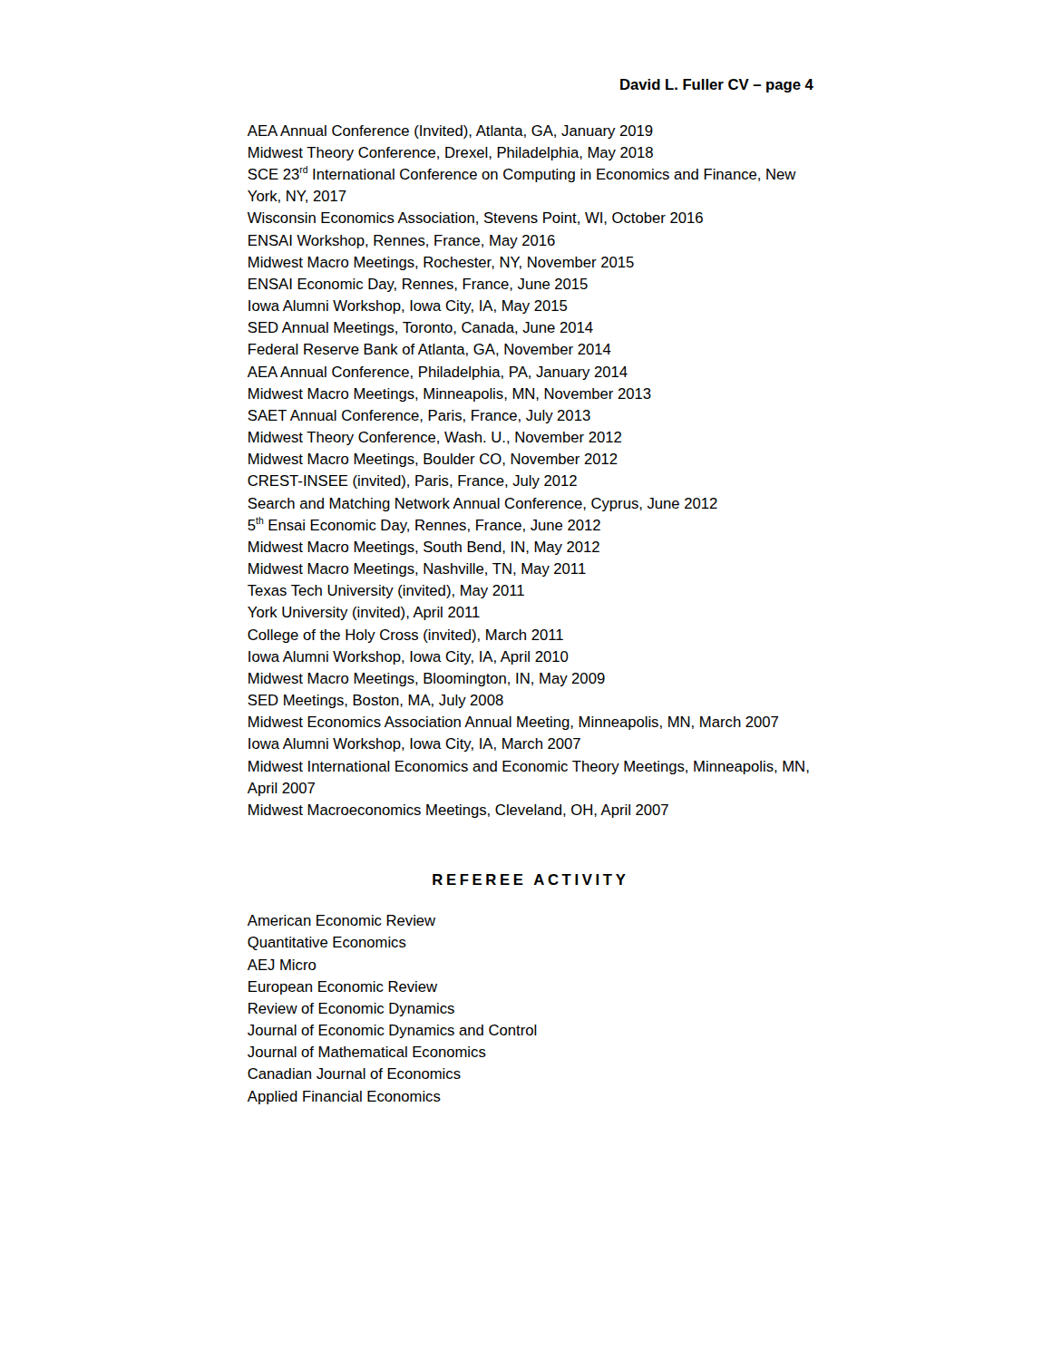David L. Fuller CV – page 4
AEA Annual Conference (Invited), Atlanta, GA, January 2019
Midwest Theory Conference, Drexel, Philadelphia, May 2018
SCE 23rd International Conference on Computing in Economics and Finance, New York, NY, 2017
Wisconsin Economics Association, Stevens Point, WI, October 2016
ENSAI Workshop, Rennes, France, May 2016
Midwest Macro Meetings, Rochester, NY, November 2015
ENSAI Economic Day, Rennes, France, June 2015
Iowa Alumni Workshop, Iowa City, IA, May 2015
SED Annual Meetings, Toronto, Canada, June 2014
Federal Reserve Bank of Atlanta, GA, November 2014
AEA Annual Conference, Philadelphia, PA, January 2014
Midwest Macro Meetings, Minneapolis, MN, November 2013
SAET Annual Conference, Paris, France, July 2013
Midwest Theory Conference, Wash. U., November 2012
Midwest Macro Meetings, Boulder CO, November 2012
CREST-INSEE (invited), Paris, France, July 2012
Search and Matching Network Annual Conference, Cyprus, June 2012
5th Ensai Economic Day, Rennes, France, June 2012
Midwest Macro Meetings, South Bend, IN, May 2012
Midwest Macro Meetings, Nashville, TN, May 2011
Texas Tech University (invited), May 2011
York University (invited), April 2011
College of the Holy Cross (invited), March 2011
Iowa Alumni Workshop, Iowa City, IA, April 2010
Midwest Macro Meetings, Bloomington, IN, May 2009
SED Meetings, Boston, MA, July 2008
Midwest Economics Association Annual Meeting, Minneapolis, MN, March 2007
Iowa Alumni Workshop, Iowa City, IA, March 2007
Midwest International Economics and Economic Theory Meetings, Minneapolis, MN, April 2007
Midwest Macroeconomics Meetings, Cleveland, OH, April 2007
REFEREE ACTIVITY
American Economic Review
Quantitative Economics
AEJ Micro
European Economic Review
Review of Economic Dynamics
Journal of Economic Dynamics and Control
Journal of Mathematical Economics
Canadian Journal of Economics
Applied Financial Economics